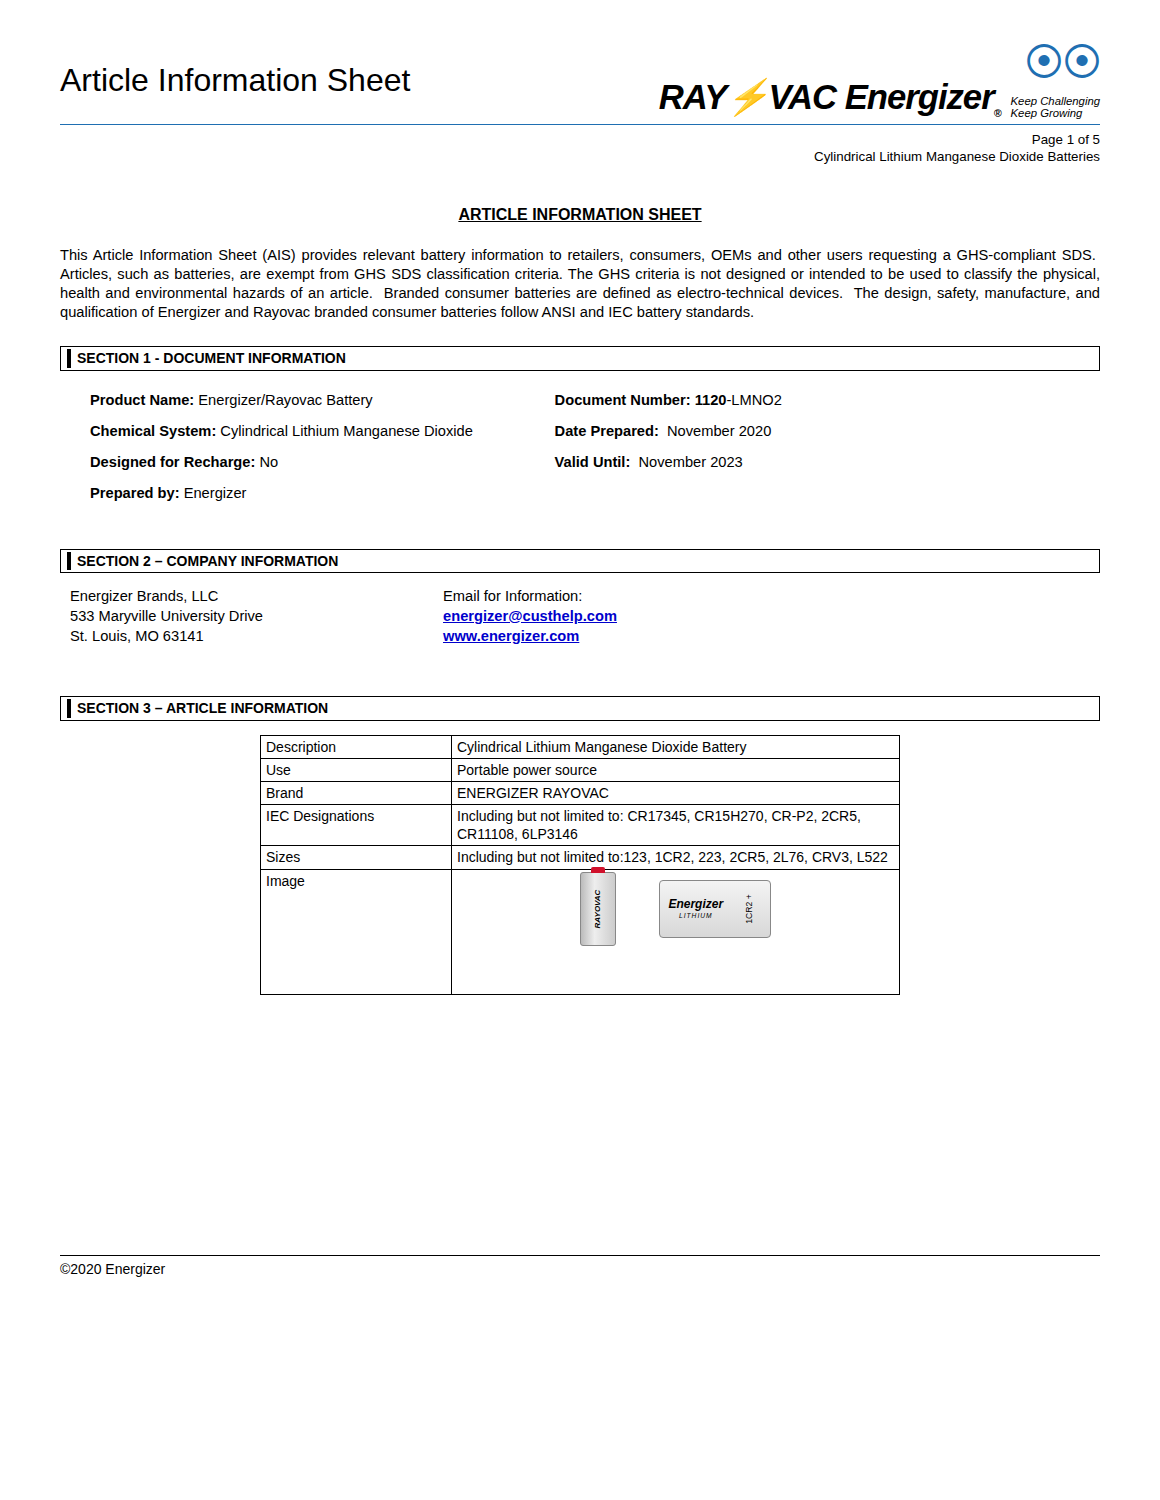Article Information Sheet
⦿⦿
RAY⚡VAC Energizer® Keep Challenging
Keep Growing
Page 1 of 5
Cylindrical Lithium Manganese Dioxide Batteries
ARTICLE INFORMATION SHEET
This Article Information Sheet (AIS) provides relevant battery information to retailers, consumers, OEMs and other users requesting a GHS-compliant SDS. Articles, such as batteries, are exempt from GHS SDS classification criteria. The GHS criteria is not designed or intended to be used to classify the physical, health and environmental hazards of an article. Branded consumer batteries are defined as electro-technical devices. The design, safety, manufacture, and qualification of Energizer and Rayovac branded consumer batteries follow ANSI and IEC battery standards.
SECTION 1 - DOCUMENT INFORMATION
| Product Name: Energizer/Rayovac Battery | Document Number: 1120 -LMNO2 |
| Chemical System: Cylindrical Lithium Manganese Dioxide | Date Prepared: November 2020 |
| Designed for Recharge: No | Valid Until: November 2023 |
| Prepared by: Energizer | |
SECTION 2 – COMPANY INFORMATION
Energizer Brands, LLC
533 Maryville University Drive
St. Louis, MO 63141
Email for Information:
energizer@custhelp.com
www.energizer.com
SECTION 3 – ARTICLE INFORMATION
| Description | Cylindrical Lithium Manganese Dioxide Battery |
| Use | Portable power source |
| Brand | ENERGIZER RAYOVAC |
| IEC Designations | Including but not limited to: CR17345, CR15H270, CR-P2, 2CR5, CR11108, 6LP3146 |
| Sizes | Including but not limited to:123, 1CR2, 223, 2CR5, 2L76, CRV3, L522 |
| Image | RAYOVAC Energizer LITHIUM 1CR2 + |
©2020 Energizer